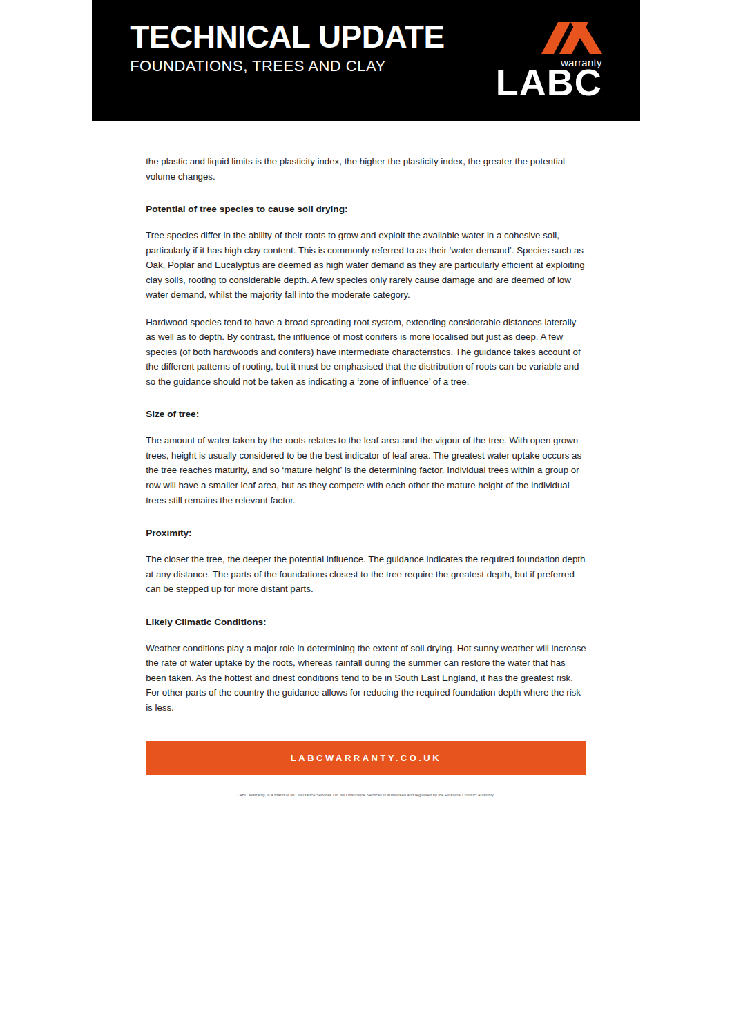TECHNICAL UPDATE
FOUNDATIONS, TREES AND CLAY
warranty
LABC
the plastic and liquid limits is the plasticity index, the higher the plasticity index, the greater the potential volume changes.
Potential of tree species to cause soil drying:
Tree species differ in the ability of their roots to grow and exploit the available water in a cohesive soil, particularly if it has high clay content. This is commonly referred to as their ‘water demand’. Species such as Oak, Poplar and Eucalyptus are deemed as high water demand as they are particularly efficient at exploiting clay soils, rooting to considerable depth. A few species only rarely cause damage and are deemed of low water demand, whilst the majority fall into the moderate category.
Hardwood species tend to have a broad spreading root system, extending considerable distances laterally as well as to depth. By contrast, the influence of most conifers is more localised but just as deep. A few species (of both hardwoods and conifers) have intermediate characteristics. The guidance takes account of the different patterns of rooting, but it must be emphasised that the distribution of roots can be variable and so the guidance should not be taken as indicating a ‘zone of influence’ of a tree.
Size of tree:
The amount of water taken by the roots relates to the leaf area and the vigour of the tree. With open grown trees, height is usually considered to be the best indicator of leaf area. The greatest water uptake occurs as the tree reaches maturity, and so ‘mature height’ is the determining factor. Individual trees within a group or row will have a smaller leaf area, but as they compete with each other the mature height of the individual trees still remains the relevant factor.
Proximity:
The closer the tree, the deeper the potential influence. The guidance indicates the required foundation depth at any distance. The parts of the foundations closest to the tree require the greatest depth, but if preferred can be stepped up for more distant parts.
Likely Climatic Conditions:
Weather conditions play a major role in determining the extent of soil drying. Hot sunny weather will increase the rate of water uptake by the roots, whereas rainfall during the summer can restore the water that has been taken. As the hottest and driest conditions tend to be in South East England, it has the greatest risk. For other parts of the country the guidance allows for reducing the required foundation depth where the risk is less.
LABCWARRANTY.CO.UK
LABC Warranty, is a brand of MD Insurance Services Ltd. MD Insurance Services is authorised and regulated by the Financial Conduct Authority.